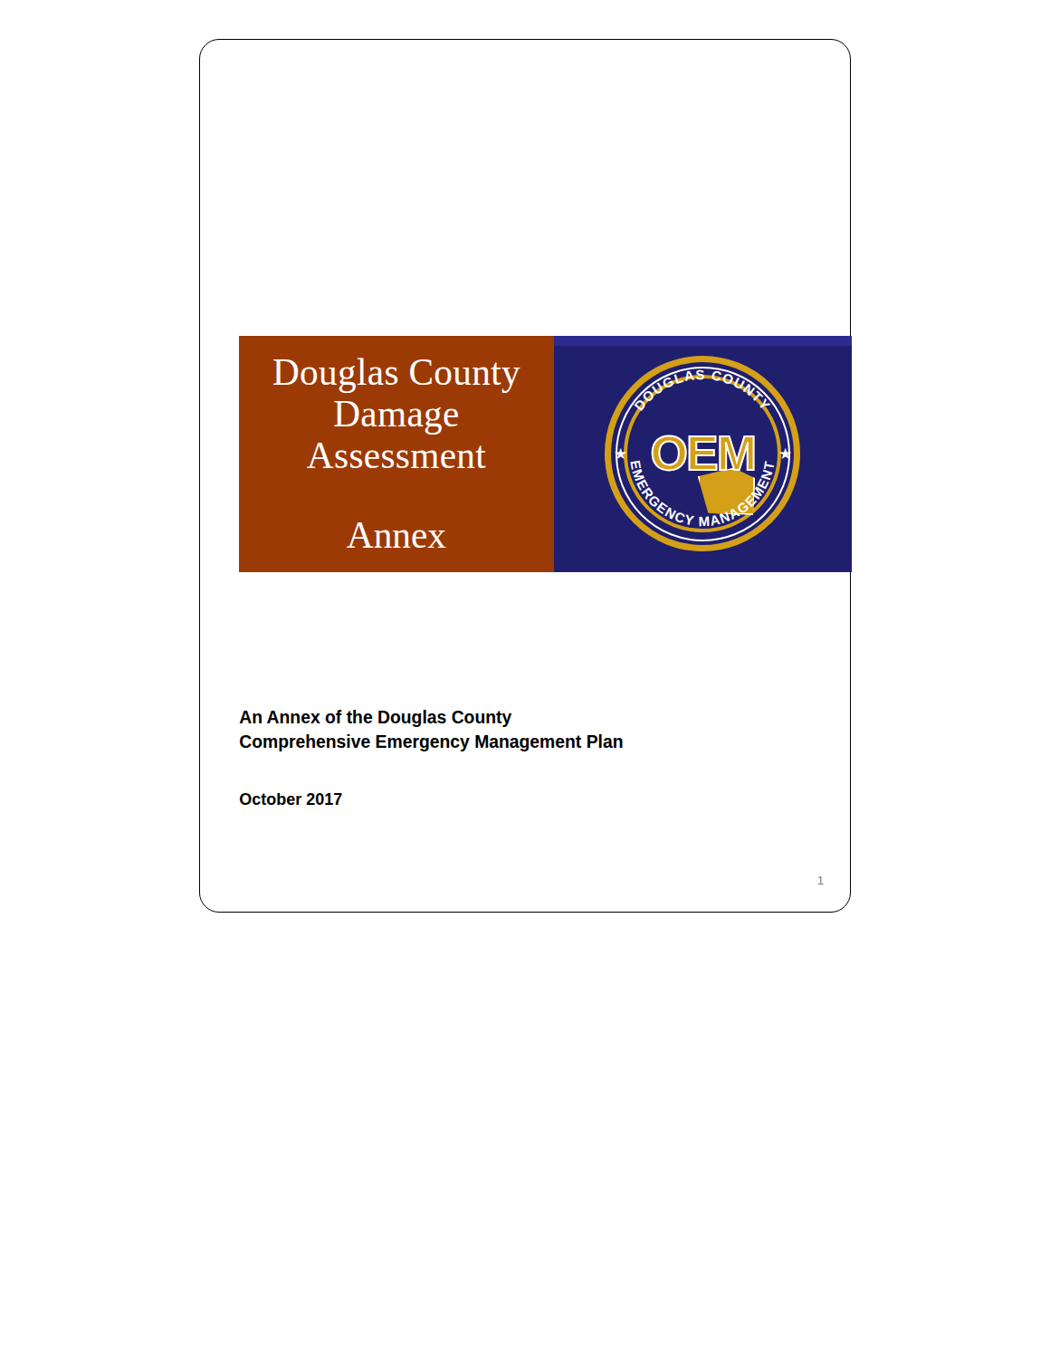Douglas County
Damage Assessment
Annex
OEM
★
★
DOUGLAS COUNTY EMERGENCY MANAGEMENT
An Annex of the Douglas County
Comprehensive Emergency Management Plan
October 2017
1